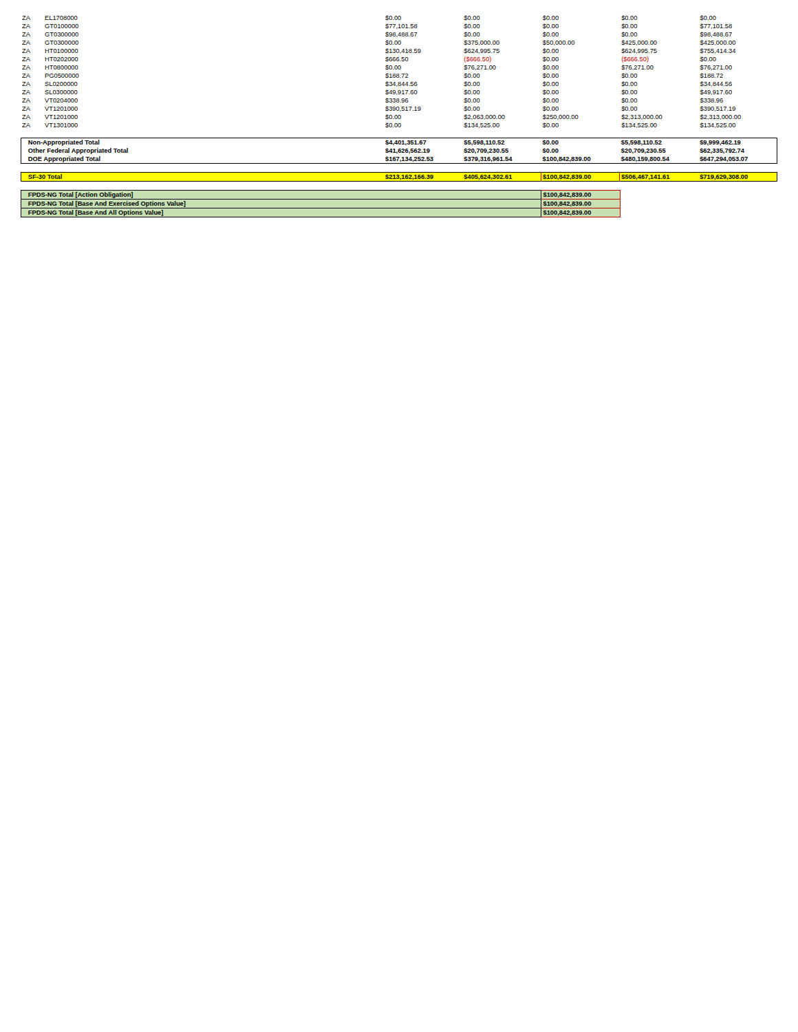| ZA | EL1708000 | | $0.00 | $0.00 | $0.00 | $0.00 | $0.00 |
| ZA | GT0100000 | | $77,101.58 | $0.00 | $0.00 | $0.00 | $77,101.58 |
| ZA | GT0300000 | | $98,488.67 | $0.00 | $0.00 | $0.00 | $98,488.67 |
| ZA | GT0300000 | | $0.00 | $375,000.00 | $50,000.00 | $425,000.00 | $425,000.00 |
| ZA | HT0100000 | | $130,418.59 | $624,995.75 | $0.00 | $624,995.75 | $755,414.34 |
| ZA | HT0202000 | | $666.50 | ($666.50) | $0.00 | ($666.50) | $0.00 |
| ZA | HT0800000 | | $0.00 | $76,271.00 | $0.00 | $76,271.00 | $76,271.00 |
| ZA | PG0500000 | | $188.72 | $0.00 | $0.00 | $0.00 | $188.72 |
| ZA | SL0200000 | | $34,844.56 | $0.00 | $0.00 | $0.00 | $34,844.56 |
| ZA | SL0300000 | | $49,917.60 | $0.00 | $0.00 | $0.00 | $49,917.60 |
| ZA | VT0204000 | | $338.96 | $0.00 | $0.00 | $0.00 | $338.96 |
| ZA | VT1201000 | | $390,517.19 | $0.00 | $0.00 | $0.00 | $390,517.19 |
| ZA | VT1201000 | | $0.00 | $2,063,000.00 | $250,000.00 | $2,313,000.00 | $2,313,000.00 |
| ZA | VT1301000 | | $0.00 | $134,525.00 | $0.00 | $134,525.00 | $134,525.00 |
| Non-Appropriated Total | $4,401,351.67 | $5,598,110.52 | $0.00 | $5,598,110.52 | $9,999,462.19 |
| Other Federal Appropriated Total | $41,626,562.19 | $20,709,230.55 | $0.00 | $20,709,230.55 | $62,335,792.74 |
| DOE Appropriated Total | $167,134,252.53 | $379,316,961.54 | $100,842,839.00 | $480,159,800.54 | $647,294,053.07 |
| SF-30 Total | $213,162,166.39 | $405,624,302.61 | $100,842,839.00 | $506,467,141.61 | $719,629,308.00 |
| FPDS-NG Total [Action Obligation] | $100,842,839.00 | | |
| FPDS-NG Total [Base And Exercised Options Value] | $100,842,839.00 | | |
| FPDS-NG Total [Base And All Options Value] | $100,842,839.00 | | |